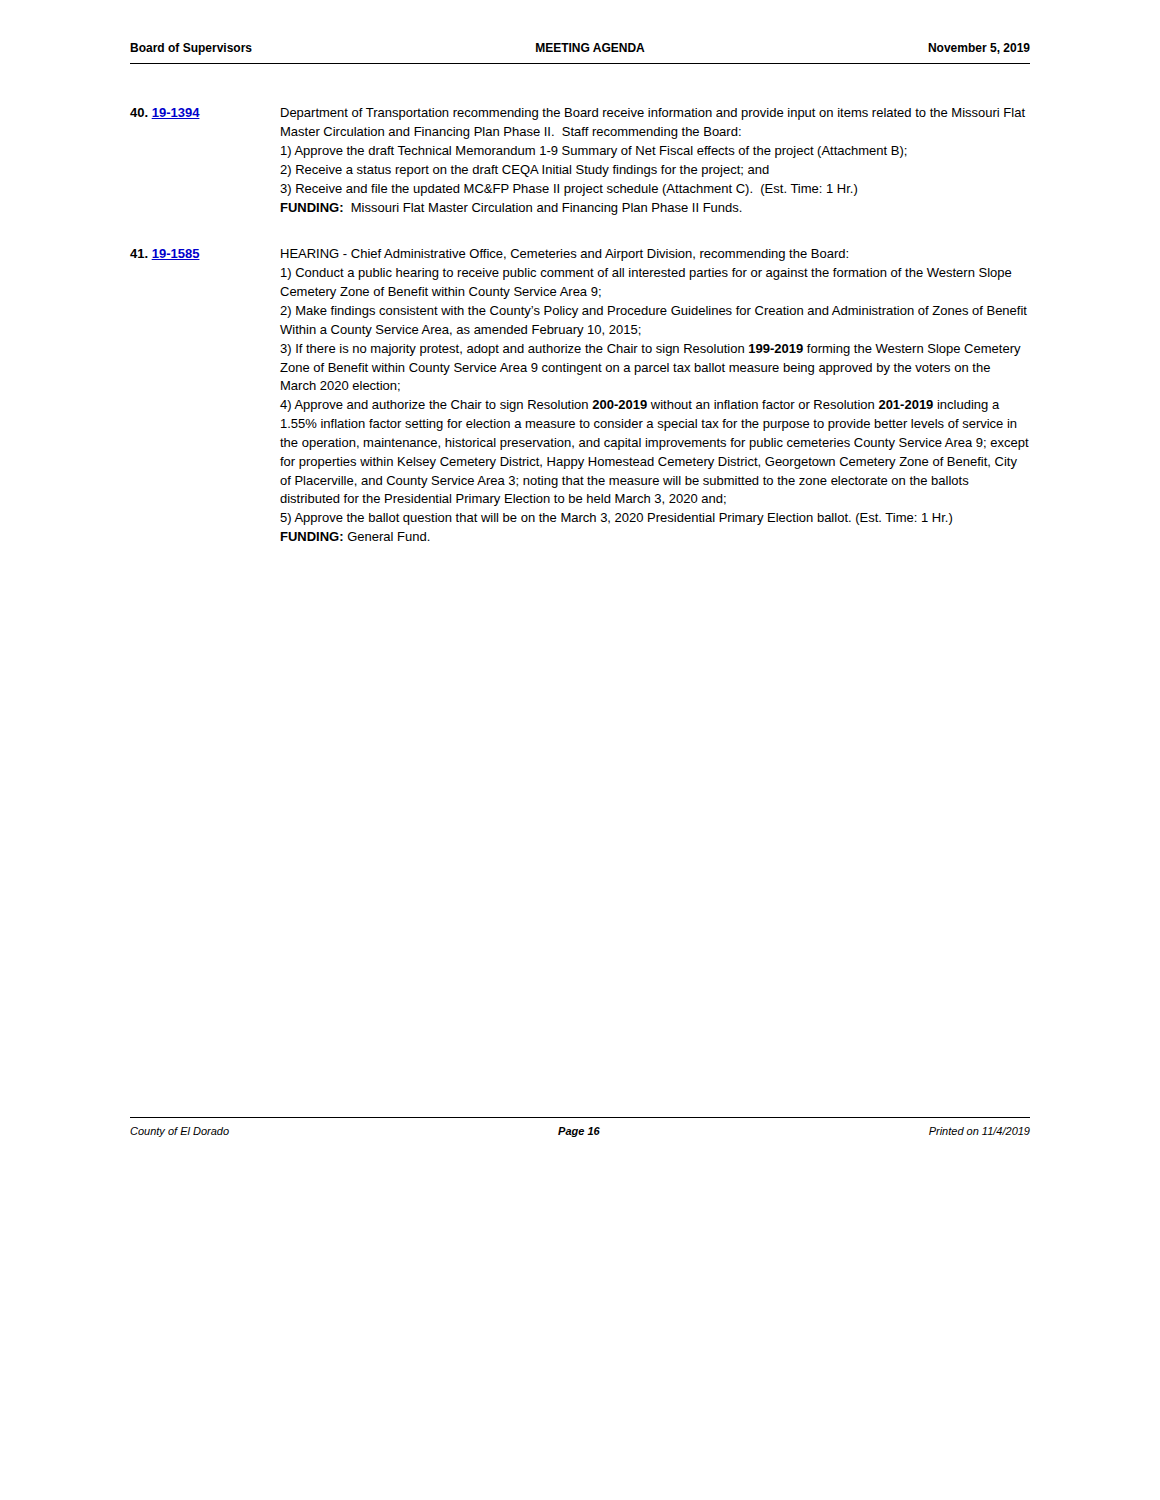Board of Supervisors
MEETING AGENDA
November 5, 2019
40. 19-1394
Department of Transportation recommending the Board receive information and provide input on items related to the Missouri Flat Master Circulation and Financing Plan Phase II. Staff recommending the Board:
1) Approve the draft Technical Memorandum 1-9 Summary of Net Fiscal effects of the project (Attachment B);
2) Receive a status report on the draft CEQA Initial Study findings for the project; and
3) Receive and file the updated MC&FP Phase II project schedule (Attachment C). (Est. Time: 1 Hr.)
FUNDING: Missouri Flat Master Circulation and Financing Plan Phase II Funds.
41. 19-1585
HEARING - Chief Administrative Office, Cemeteries and Airport Division, recommending the Board:
1) Conduct a public hearing to receive public comment of all interested parties for or against the formation of the Western Slope Cemetery Zone of Benefit within County Service Area 9;
2) Make findings consistent with the County’s Policy and Procedure Guidelines for Creation and Administration of Zones of Benefit Within a County Service Area, as amended February 10, 2015;
3) If there is no majority protest, adopt and authorize the Chair to sign Resolution 199-2019 forming the Western Slope Cemetery Zone of Benefit within County Service Area 9 contingent on a parcel tax ballot measure being approved by the voters on the March 2020 election;
4) Approve and authorize the Chair to sign Resolution 200-2019 without an inflation factor or Resolution 201-2019 including a 1.55% inflation factor setting for election a measure to consider a special tax for the purpose to provide better levels of service in the operation, maintenance, historical preservation, and capital improvements for public cemeteries County Service Area 9; except for properties within Kelsey Cemetery District, Happy Homestead Cemetery District, Georgetown Cemetery Zone of Benefit, City of Placerville, and County Service Area 3; noting that the measure will be submitted to the zone electorate on the ballots distributed for the Presidential Primary Election to be held March 3, 2020 and;
5) Approve the ballot question that will be on the March 3, 2020 Presidential Primary Election ballot. (Est. Time: 1 Hr.)
FUNDING: General Fund.
County of El Dorado
Page 16
Printed on 11/4/2019